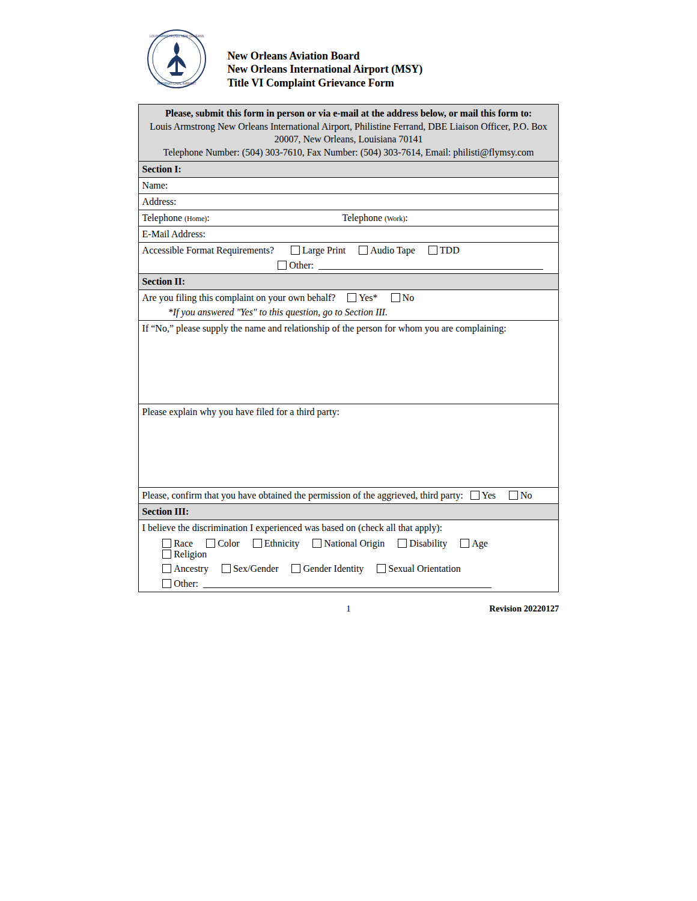LOUIS ARMSTRONG NEW ORLEANS INTERNATIONAL AIRPORT
New Orleans Aviation Board
New Orleans International Airport (MSY)
Title VI Complaint Grievance Form
| Please, submit this form in person or via e-mail at the address below, or mail this form to: Louis Armstrong New Orleans International Airport, Philistine Ferrand, DBE Liaison Officer, P.O. Box 20007, New Orleans, Louisiana 70141 Telephone Number: (504) 303-7610, Fax Number: (504) 303-7614, Email: philisti@flymsy.com |
| Section I: |
| Name: |
| Address: |
| Telephone (Home) : Telephone (Work) : |
| E-Mail Address: |
| Accessible Format Requirements? Large Print Audio Tape TDD Other: |
| Section II: |
| Are you filing this complaint on your own behalf? Yes* No *If you answered "Yes" to this question, go to Section III. |
| If “No,” please supply the name and relationship of the person for whom you are complaining: |
| Please explain why you have filed for a third party: |
| Please, confirm that you have obtained the permission of the aggrieved, third party: Yes No |
| Section III: |
| I believe the discrimination I experienced was based on (check all that apply): Race Color Ethnicity National Origin Disability Age Religion Ancestry Sex/Gender Gender Identity Sexual Orientation Other: |
1
Revision 20220127